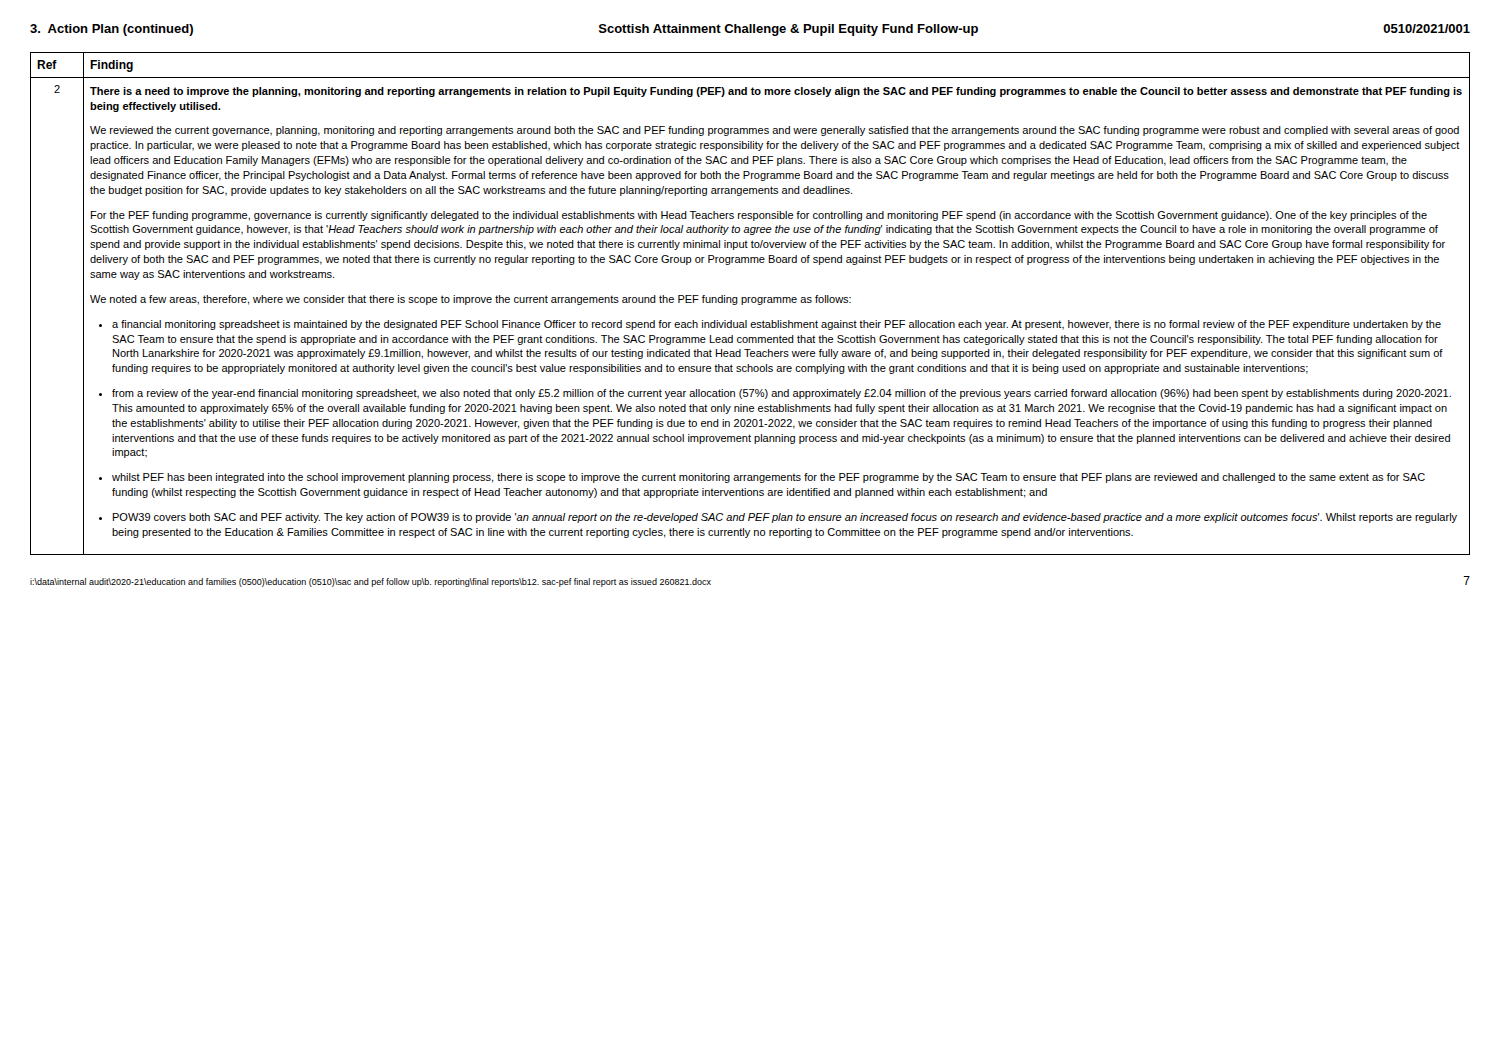3. Action Plan (continued)
Scottish Attainment Challenge & Pupil Equity Fund Follow-up
0510/2021/001
| Ref | Finding |
| --- | --- |
| 2 | There is a need to improve the planning, monitoring and reporting arrangements in relation to Pupil Equity Funding (PEF) and to more closely align the SAC and PEF funding programmes to enable the Council to better assess and demonstrate that PEF funding is being effectively utilised. We reviewed the current governance, planning, monitoring and reporting arrangements around both the SAC and PEF funding programmes and were generally satisfied that the arrangements around the SAC funding programme were robust and complied with several areas of good practice. In particular, we were pleased to note that a Programme Board has been established, which has corporate strategic responsibility for the delivery of the SAC and PEF programmes and a dedicated SAC Programme Team, comprising a mix of skilled and experienced subject lead officers and Education Family Managers (EFMs) who are responsible for the operational delivery and co-ordination of the SAC and PEF plans. There is also a SAC Core Group which comprises the Head of Education, lead officers from the SAC Programme team, the designated Finance officer, the Principal Psychologist and a Data Analyst. Formal terms of reference have been approved for both the Programme Board and the SAC Programme Team and regular meetings are held for both the Programme Board and SAC Core Group to discuss the budget position for SAC, provide updates to key stakeholders on all the SAC workstreams and the future planning/reporting arrangements and deadlines. For the PEF funding programme, governance is currently significantly delegated to the individual establishments with Head Teachers responsible for controlling and monitoring PEF spend (in accordance with the Scottish Government guidance). One of the key principles of the Scottish Government guidance, however, is that ' Head Teachers should work in partnership with each other and their local authority to agree the use of the funding ' indicating that the Scottish Government expects the Council to have a role in monitoring the overall programme of spend and provide support in the individual establishments' spend decisions. Despite this, we noted that there is currently minimal input to/overview of the PEF activities by the SAC team. In addition, whilst the Programme Board and SAC Core Group have formal responsibility for delivery of both the SAC and PEF programmes, we noted that there is currently no regular reporting to the SAC Core Group or Programme Board of spend against PEF budgets or in respect of progress of the interventions being undertaken in achieving the PEF objectives in the same way as SAC interventions and workstreams. We noted a few areas, therefore, where we consider that there is scope to improve the current arrangements around the PEF funding programme as follows: a financial monitoring spreadsheet is maintained by the designated PEF School Finance Officer to record spend for each individual establishment against their PEF allocation each year. At present, however, there is no formal review of the PEF expenditure undertaken by the SAC Team to ensure that the spend is appropriate and in accordance with the PEF grant conditions. The SAC Programme Lead commented that the Scottish Government has categorically stated that this is not the Council's responsibility. The total PEF funding allocation for North Lanarkshire for 2020-2021 was approximately £9.1million, however, and whilst the results of our testing indicated that Head Teachers were fully aware of, and being supported in, their delegated responsibility for PEF expenditure, we consider that this significant sum of funding requires to be appropriately monitored at authority level given the council's best value responsibilities and to ensure that schools are complying with the grant conditions and that it is being used on appropriate and sustainable interventions; from a review of the year-end financial monitoring spreadsheet, we also noted that only £5.2 million of the current year allocation (57%) and approximately £2.04 million of the previous years carried forward allocation (96%) had been spent by establishments during 2020-2021. This amounted to approximately 65% of the overall available funding for 2020-2021 having been spent. We also noted that only nine establishments had fully spent their allocation as at 31 March 2021. We recognise that the Covid-19 pandemic has had a significant impact on the establishments' ability to utilise their PEF allocation during 2020-2021. However, given that the PEF funding is due to end in 20201-2022, we consider that the SAC team requires to remind Head Teachers of the importance of using this funding to progress their planned interventions and that the use of these funds requires to be actively monitored as part of the 2021-2022 annual school improvement planning process and mid-year checkpoints (as a minimum) to ensure that the planned interventions can be delivered and achieve their desired impact; whilst PEF has been integrated into the school improvement planning process, there is scope to improve the current monitoring arrangements for the PEF programme by the SAC Team to ensure that PEF plans are reviewed and challenged to the same extent as for SAC funding (whilst respecting the Scottish Government guidance in respect of Head Teacher autonomy) and that appropriate interventions are identified and planned within each establishment; and POW39 covers both SAC and PEF activity. The key action of POW39 is to provide ' an annual report on the re-developed SAC and PEF plan to ensure an increased focus on research and evidence-based practice and a more explicit outcomes focus '. Whilst reports are regularly being presented to the Education & Families Committee in respect of SAC in line with the current reporting cycles, there is currently no reporting to Committee on the PEF programme spend and/or interventions. |
i:\data\internal audit\2020-21\education and families (0500)\education (0510)\sac and pef follow up\b. reporting\final reports\b12. sac-pef final report as issued 260821.docx
7